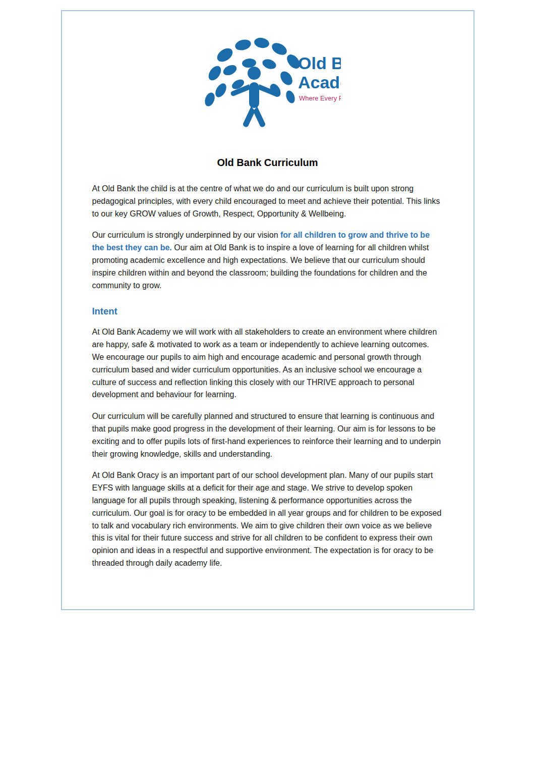Old Bank Academy Where Every Pupil Grows
Old Bank Curriculum
At Old Bank the child is at the centre of what we do and our curriculum is built upon strong pedagogical principles, with every child encouraged to meet and achieve their potential. This links to our key GROW values of Growth, Respect, Opportunity & Wellbeing.
Our curriculum is strongly underpinned by our vision for all children to grow and thrive to be the best they can be. Our aim at Old Bank is to inspire a love of learning for all children whilst promoting academic excellence and high expectations. We believe that our curriculum should inspire children within and beyond the classroom; building the foundations for children and the community to grow.
Intent
At Old Bank Academy we will work with all stakeholders to create an environment where children are happy, safe & motivated to work as a team or independently to achieve learning outcomes. We encourage our pupils to aim high and encourage academic and personal growth through curriculum based and wider curriculum opportunities. As an inclusive school we encourage a culture of success and reflection linking this closely with our THRIVE approach to personal development and behaviour for learning.
Our curriculum will be carefully planned and structured to ensure that learning is continuous and that pupils make good progress in the development of their learning. Our aim is for lessons to be exciting and to offer pupils lots of first-hand experiences to reinforce their learning and to underpin their growing knowledge, skills and understanding.
At Old Bank Oracy is an important part of our school development plan. Many of our pupils start EYFS with language skills at a deficit for their age and stage. We strive to develop spoken language for all pupils through speaking, listening & performance opportunities across the curriculum. Our goal is for oracy to be embedded in all year groups and for children to be exposed to talk and vocabulary rich environments. We aim to give children their own voice as we believe this is vital for their future success and strive for all children to be confident to express their own opinion and ideas in a respectful and supportive environment. The expectation is for oracy to be threaded through daily academy life.